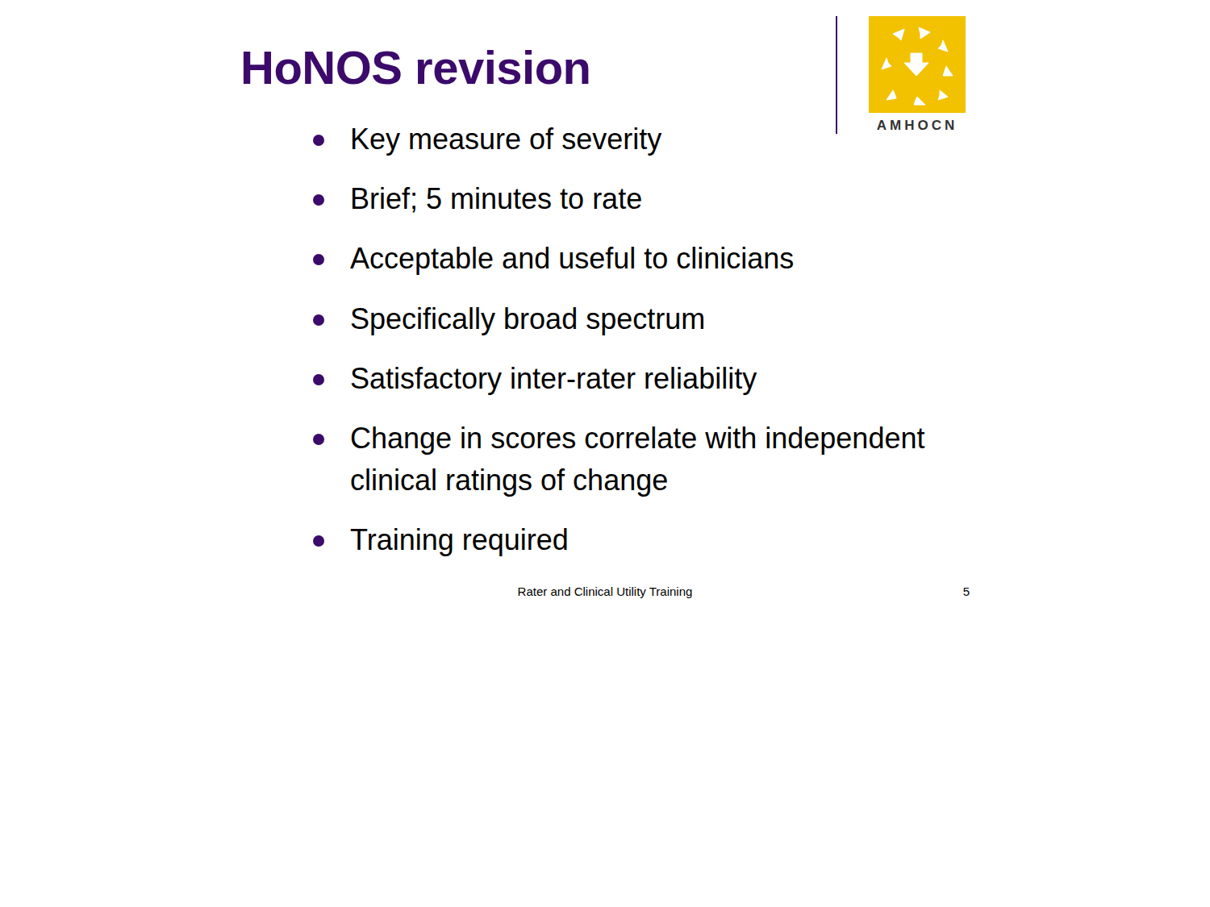AMHOCN
HoNOS revision
Key measure of severity
Brief; 5 minutes to rate
Acceptable and useful to clinicians
Specifically broad spectrum
Satisfactory inter-rater reliability
Change in scores correlate with independent clinical ratings of change
Training required
Rater and Clinical Utility Training
5